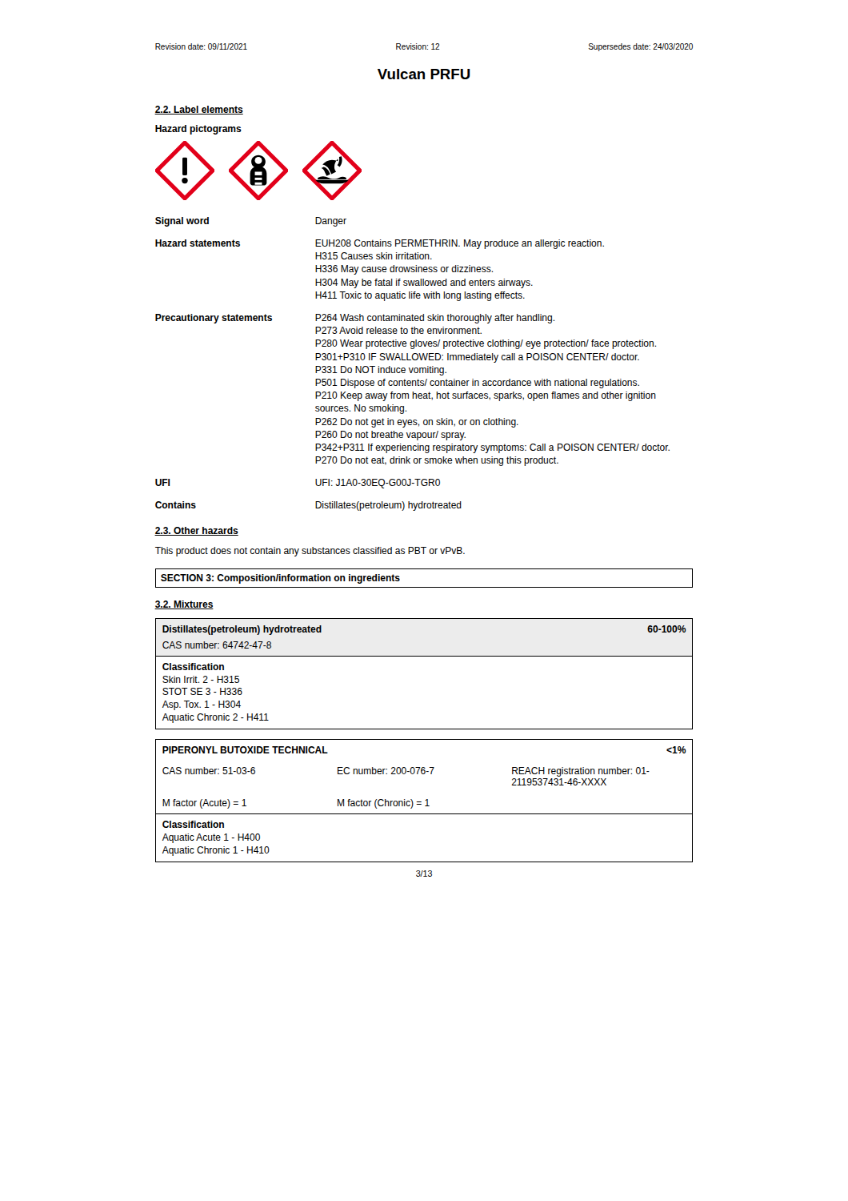Revision date: 09/11/2021
Revision: 12
Supersedes date: 24/03/2020
Vulcan PRFU
2.2. Label elements
Hazard pictograms
| Signal word | Danger |
| Hazard statements | EUH208 Contains PERMETHRIN. May produce an allergic reaction. H315 Causes skin irritation. H336 May cause drowsiness or dizziness. H304 May be fatal if swallowed and enters airways. H411 Toxic to aquatic life with long lasting effects. |
| Precautionary statements | P264 Wash contaminated skin thoroughly after handling. P273 Avoid release to the environment. P280 Wear protective gloves/ protective clothing/ eye protection/ face protection. P301+P310 IF SWALLOWED: Immediately call a POISON CENTER/ doctor. P331 Do NOT induce vomiting. P501 Dispose of contents/ container in accordance with national regulations. P210 Keep away from heat, hot surfaces, sparks, open flames and other ignition sources. No smoking. P262 Do not get in eyes, on skin, or on clothing. P260 Do not breathe vapour/ spray. P342+P311 If experiencing respiratory symptoms: Call a POISON CENTER/ doctor. P270 Do not eat, drink or smoke when using this product. |
| UFI | UFI: J1A0-30EQ-G00J-TGR0 |
| Contains | Distillates(petroleum) hydrotreated |
2.3. Other hazards
This product does not contain any substances classified as PBT or vPvB.
SECTION 3: Composition/information on ingredients
3.2. Mixtures
Distillates(petroleum) hydrotreated
60-100%
CAS number: 64742-47-8
Classification
Skin Irrit. 2 - H315
STOT SE 3 - H336
Asp. Tox. 1 - H304
Aquatic Chronic 2 - H411
PIPERONYL BUTOXIDE TECHNICAL
<1%
CAS number: 51-03-6
EC number: 200-076-7
REACH registration number: 01-2119537431-46-XXXX
M factor (Acute) = 1
M factor (Chronic) = 1
Classification
Aquatic Acute 1 - H400
Aquatic Chronic 1 - H410
3/13